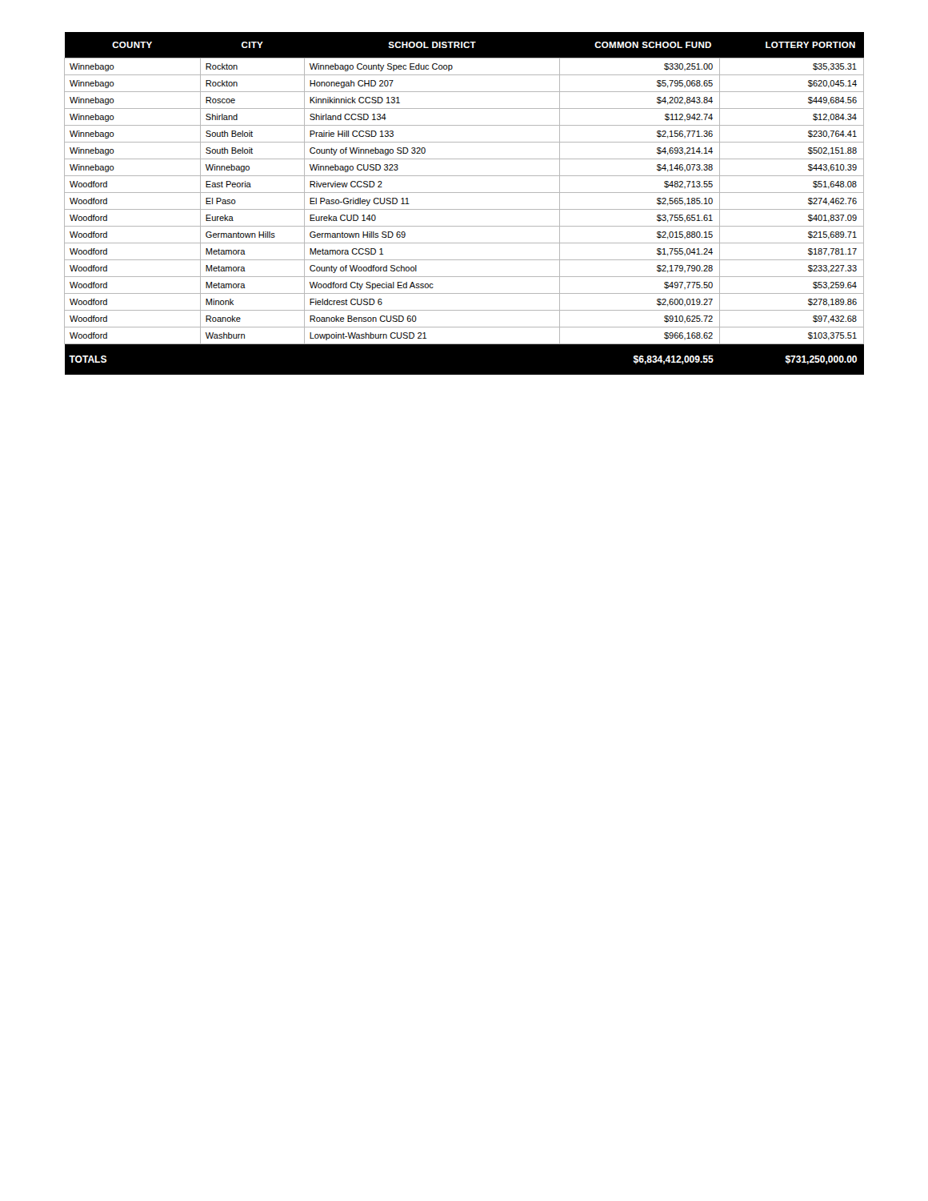| COUNTY | CITY | SCHOOL DISTRICT | COMMON SCHOOL FUND | LOTTERY PORTION |
| --- | --- | --- | --- | --- |
| Winnebago | Rockton | Winnebago County Spec Educ Coop | $330,251.00 | $35,335.31 |
| Winnebago | Rockton | Hononegah CHD 207 | $5,795,068.65 | $620,045.14 |
| Winnebago | Roscoe | Kinnikinnick CCSD 131 | $4,202,843.84 | $449,684.56 |
| Winnebago | Shirland | Shirland CCSD 134 | $112,942.74 | $12,084.34 |
| Winnebago | South Beloit | Prairie Hill CCSD 133 | $2,156,771.36 | $230,764.41 |
| Winnebago | South Beloit | County of Winnebago SD 320 | $4,693,214.14 | $502,151.88 |
| Winnebago | Winnebago | Winnebago CUSD 323 | $4,146,073.38 | $443,610.39 |
| Woodford | East Peoria | Riverview CCSD 2 | $482,713.55 | $51,648.08 |
| Woodford | El Paso | El Paso-Gridley CUSD 11 | $2,565,185.10 | $274,462.76 |
| Woodford | Eureka | Eureka CUD 140 | $3,755,651.61 | $401,837.09 |
| Woodford | Germantown Hills | Germantown Hills SD 69 | $2,015,880.15 | $215,689.71 |
| Woodford | Metamora | Metamora CCSD 1 | $1,755,041.24 | $187,781.17 |
| Woodford | Metamora | County of Woodford School | $2,179,790.28 | $233,227.33 |
| Woodford | Metamora | Woodford Cty Special Ed Assoc | $497,775.50 | $53,259.64 |
| Woodford | Minonk | Fieldcrest CUSD 6 | $2,600,019.27 | $278,189.86 |
| Woodford | Roanoke | Roanoke Benson CUSD 60 | $910,625.72 | $97,432.68 |
| Woodford | Washburn | Lowpoint-Washburn CUSD 21 | $966,168.62 | $103,375.51 |
| TOTALS | | | $6,834,412,009.55 | $731,250,000.00 |